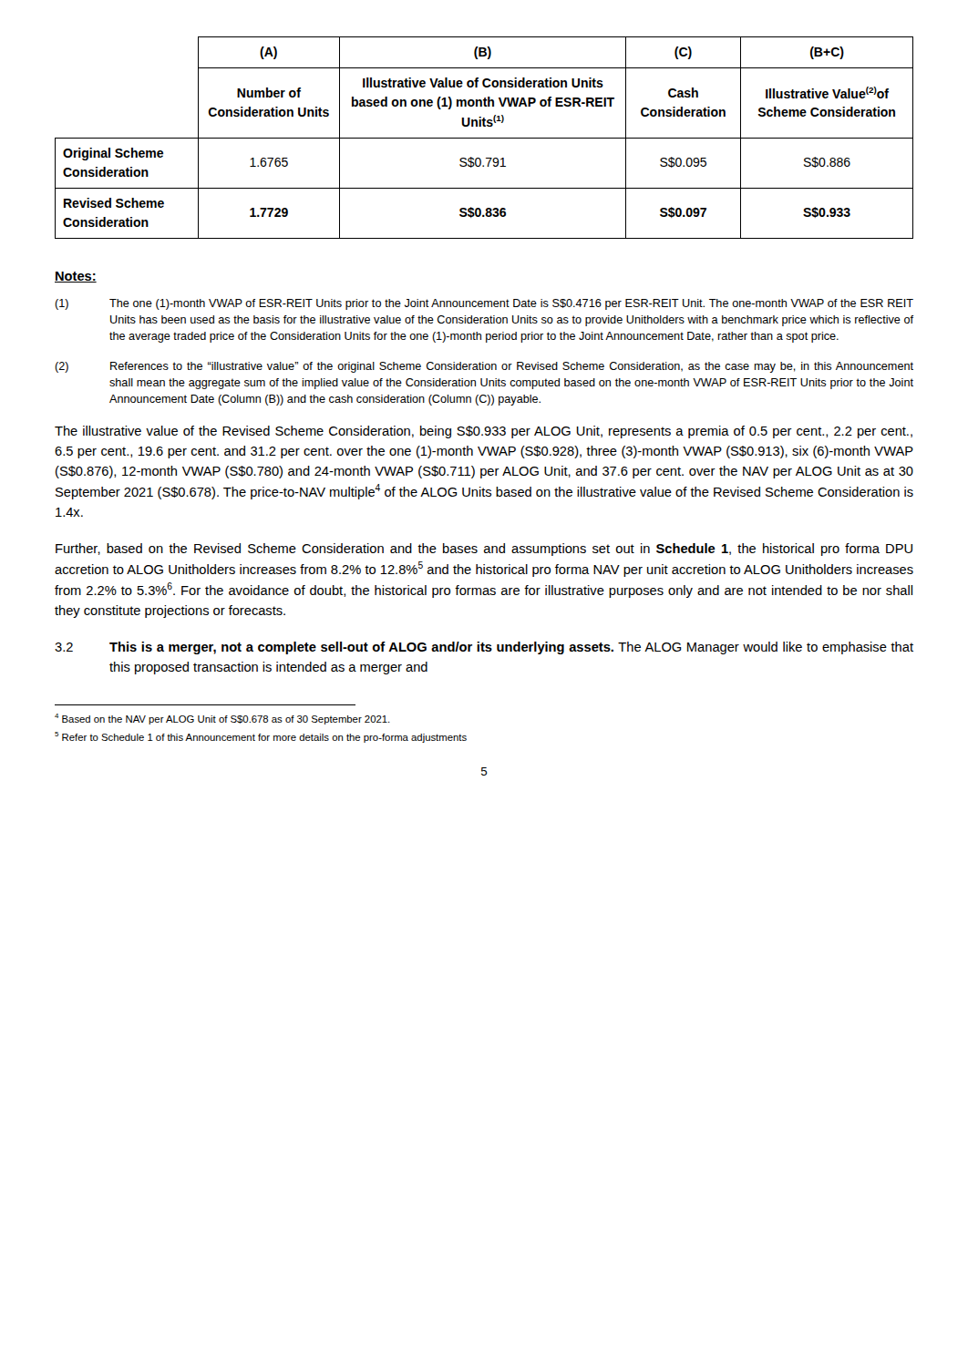| | (A) | (B) | (C) | (B+C) |
| --- | --- | --- | --- | --- |
| | Number of Consideration Units | Illustrative Value of Consideration Units based on one (1) month VWAP of ESR-REIT Units (1) | Cash Consideration | Illustrative Value (2) of Scheme Consideration |
| Original Scheme Consideration | 1.6765 | S$0.791 | S$0.095 | S$0.886 |
| Revised Scheme Consideration | 1.7729 | S$0.836 | S$0.097 | S$0.933 |
Notes:
(1)
The one (1)-month VWAP of ESR-REIT Units prior to the Joint Announcement Date is S$0.4716 per ESR-REIT Unit. The one-month VWAP of the ESR REIT Units has been used as the basis for the illustrative value of the Consideration Units so as to provide Unitholders with a benchmark price which is reflective of the average traded price of the Consideration Units for the one (1)-month period prior to the Joint Announcement Date, rather than a spot price.
(2)
References to the “illustrative value” of the original Scheme Consideration or Revised Scheme Consideration, as the case may be, in this Announcement shall mean the aggregate sum of the implied value of the Consideration Units computed based on the one-month VWAP of ESR-REIT Units prior to the Joint Announcement Date (Column (B)) and the cash consideration (Column (C)) payable.
The illustrative value of the Revised Scheme Consideration, being S$0.933 per ALOG Unit, represents a premia of 0.5 per cent., 2.2 per cent., 6.5 per cent., 19.6 per cent. and 31.2 per cent. over the one (1)-month VWAP (S$0.928), three (3)-month VWAP (S$0.913), six (6)-month VWAP (S$0.876), 12-month VWAP (S$0.780) and 24-month VWAP (S$0.711) per ALOG Unit, and 37.6 per cent. over the NAV per ALOG Unit as at 30 September 2021 (S$0.678). The price-to-NAV multiple4 of the ALOG Units based on the illustrative value of the Revised Scheme Consideration is 1.4x.
Further, based on the Revised Scheme Consideration and the bases and assumptions set out in Schedule 1, the historical pro forma DPU accretion to ALOG Unitholders increases from 8.2% to 12.8%5 and the historical pro forma NAV per unit accretion to ALOG Unitholders increases from 2.2% to 5.3%6. For the avoidance of doubt, the historical pro formas are for illustrative purposes only and are not intended to be nor shall they constitute projections or forecasts.
3.2
This is a merger, not a complete sell-out of ALOG and/or its underlying assets. The ALOG Manager would like to emphasise that this proposed transaction is intended as a merger and
4 Based on the NAV per ALOG Unit of S$0.678 as of 30 September 2021.
5 Refer to Schedule 1 of this Announcement for more details on the pro-forma adjustments
5